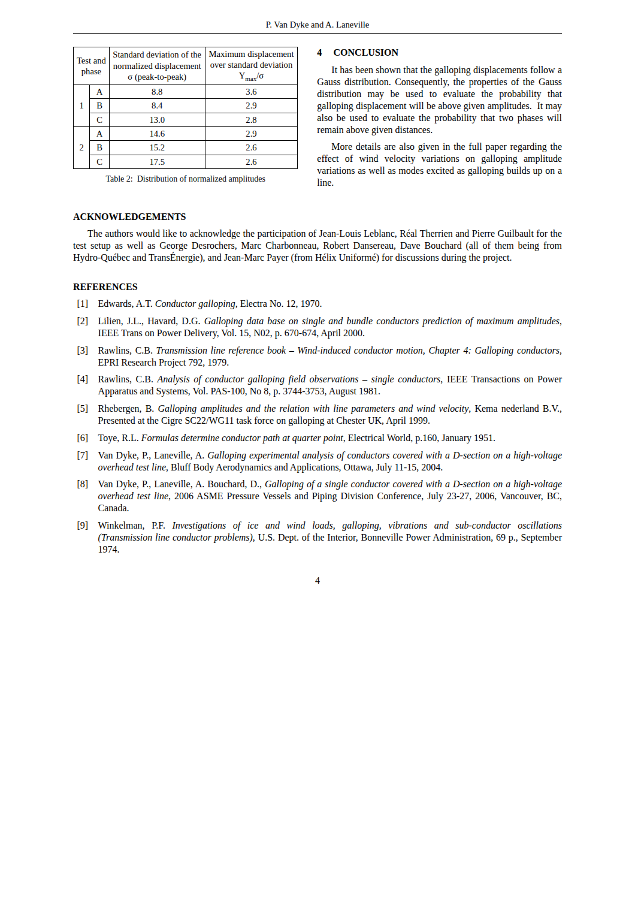P. Van Dyke and A. Laneville
| Test and phase | Standard deviation of the normalized displacement σ (peak-to-peak) | Maximum displacement over standard deviation Y max /σ |
| --- | --- | --- |
| 1 | A | 8.8 | 3.6 |
| B | 8.4 | 2.9 |
| C | 13.0 | 2.8 |
| 2 | A | 14.6 | 2.9 |
| B | 15.2 | 2.6 |
| C | 17.5 | 2.6 |
Table 2: Distribution of normalized amplitudes
4 CONCLUSION
It has been shown that the galloping displacements follow a Gauss distribution. Consequently, the properties of the Gauss distribution may be used to evaluate the probability that galloping displacement will be above given amplitudes. It may also be used to evaluate the probability that two phases will remain above given distances.
More details are also given in the full paper regarding the effect of wind velocity variations on galloping amplitude variations as well as modes excited as galloping builds up on a line.
ACKNOWLEDGEMENTS
The authors would like to acknowledge the participation of Jean-Louis Leblanc, Réal Therrien and Pierre Guilbault for the test setup as well as George Desrochers, Marc Charbonneau, Robert Dansereau, Dave Bouchard (all of them being from Hydro-Québec and TransÉnergie), and Jean-Marc Payer (from Hélix Uniformé) for discussions during the project.
REFERENCES
Edwards, A.T. Conductor galloping, Electra No. 12, 1970.
Lilien, J.L., Havard, D.G. Galloping data base on single and bundle conductors prediction of maximum amplitudes, IEEE Trans on Power Delivery, Vol. 15, N02, p. 670-674, April 2000.
Rawlins, C.B. Transmission line reference book – Wind-induced conductor motion, Chapter 4: Galloping conductors, EPRI Research Project 792, 1979.
Rawlins, C.B. Analysis of conductor galloping field observations – single conductors, IEEE Transactions on Power Apparatus and Systems, Vol. PAS-100, No 8, p. 3744-3753, August 1981.
Rhebergen, B. Galloping amplitudes and the relation with line parameters and wind velocity, Kema nederland B.V., Presented at the Cigre SC22/WG11 task force on galloping at Chester UK, April 1999.
Toye, R.L. Formulas determine conductor path at quarter point, Electrical World, p.160, January 1951.
Van Dyke, P., Laneville, A. Galloping experimental analysis of conductors covered with a D-section on a high-voltage overhead test line, Bluff Body Aerodynamics and Applications, Ottawa, July 11-15, 2004.
Van Dyke, P., Laneville, A. Bouchard, D., Galloping of a single conductor covered with a D-section on a high-voltage overhead test line, 2006 ASME Pressure Vessels and Piping Division Conference, July 23-27, 2006, Vancouver, BC, Canada.
Winkelman, P.F. Investigations of ice and wind loads, galloping, vibrations and sub-conductor oscillations (Transmission line conductor problems), U.S. Dept. of the Interior, Bonneville Power Administration, 69 p., September 1974.
4